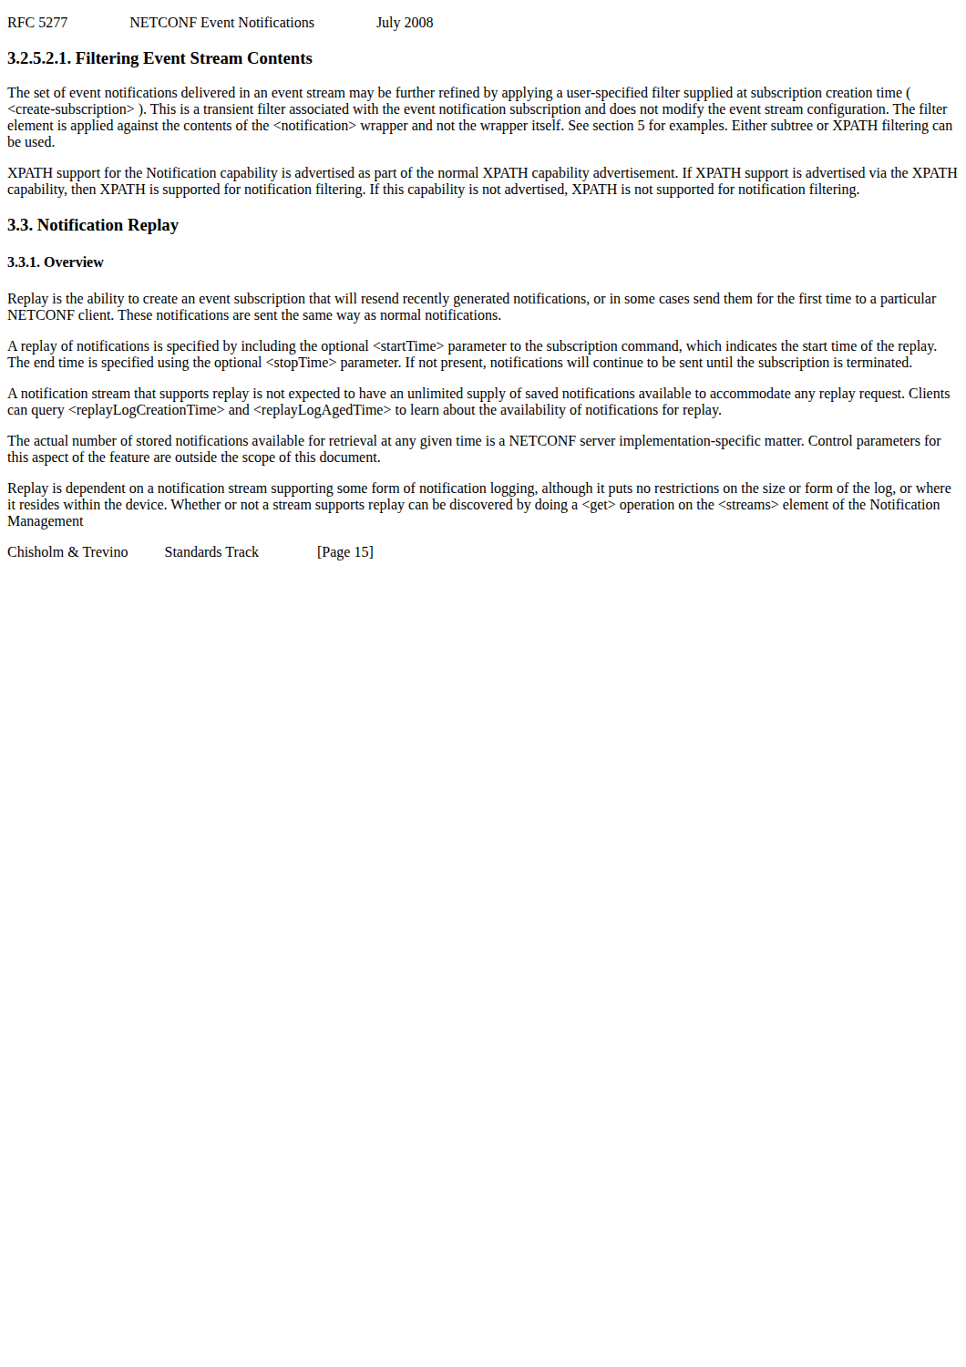RFC 5277 NETCONF Event Notifications July 2008
3.2.5.2.1. Filtering Event Stream Contents
The set of event notifications delivered in an event stream may be further refined by applying a user-specified filter supplied at subscription creation time ( <create-subscription> ). This is a transient filter associated with the event notification subscription and does not modify the event stream configuration. The filter element is applied against the contents of the <notification> wrapper and not the wrapper itself. See section 5 for examples. Either subtree or XPATH filtering can be used.
XPATH support for the Notification capability is advertised as part of the normal XPATH capability advertisement. If XPATH support is advertised via the XPATH capability, then XPATH is supported for notification filtering. If this capability is not advertised, XPATH is not supported for notification filtering.
3.3. Notification Replay
3.3.1. Overview
Replay is the ability to create an event subscription that will resend recently generated notifications, or in some cases send them for the first time to a particular NETCONF client. These notifications are sent the same way as normal notifications.
A replay of notifications is specified by including the optional <startTime> parameter to the subscription command, which indicates the start time of the replay. The end time is specified using the optional <stopTime> parameter. If not present, notifications will continue to be sent until the subscription is terminated.
A notification stream that supports replay is not expected to have an unlimited supply of saved notifications available to accommodate any replay request. Clients can query <replayLogCreationTime> and <replayLogAgedTime> to learn about the availability of notifications for replay.
The actual number of stored notifications available for retrieval at any given time is a NETCONF server implementation-specific matter. Control parameters for this aspect of the feature are outside the scope of this document.
Replay is dependent on a notification stream supporting some form of notification logging, although it puts no restrictions on the size or form of the log, or where it resides within the device. Whether or not a stream supports replay can be discovered by doing a <get> operation on the <streams> element of the Notification Management
Chisholm & Trevino Standards Track [Page 15]